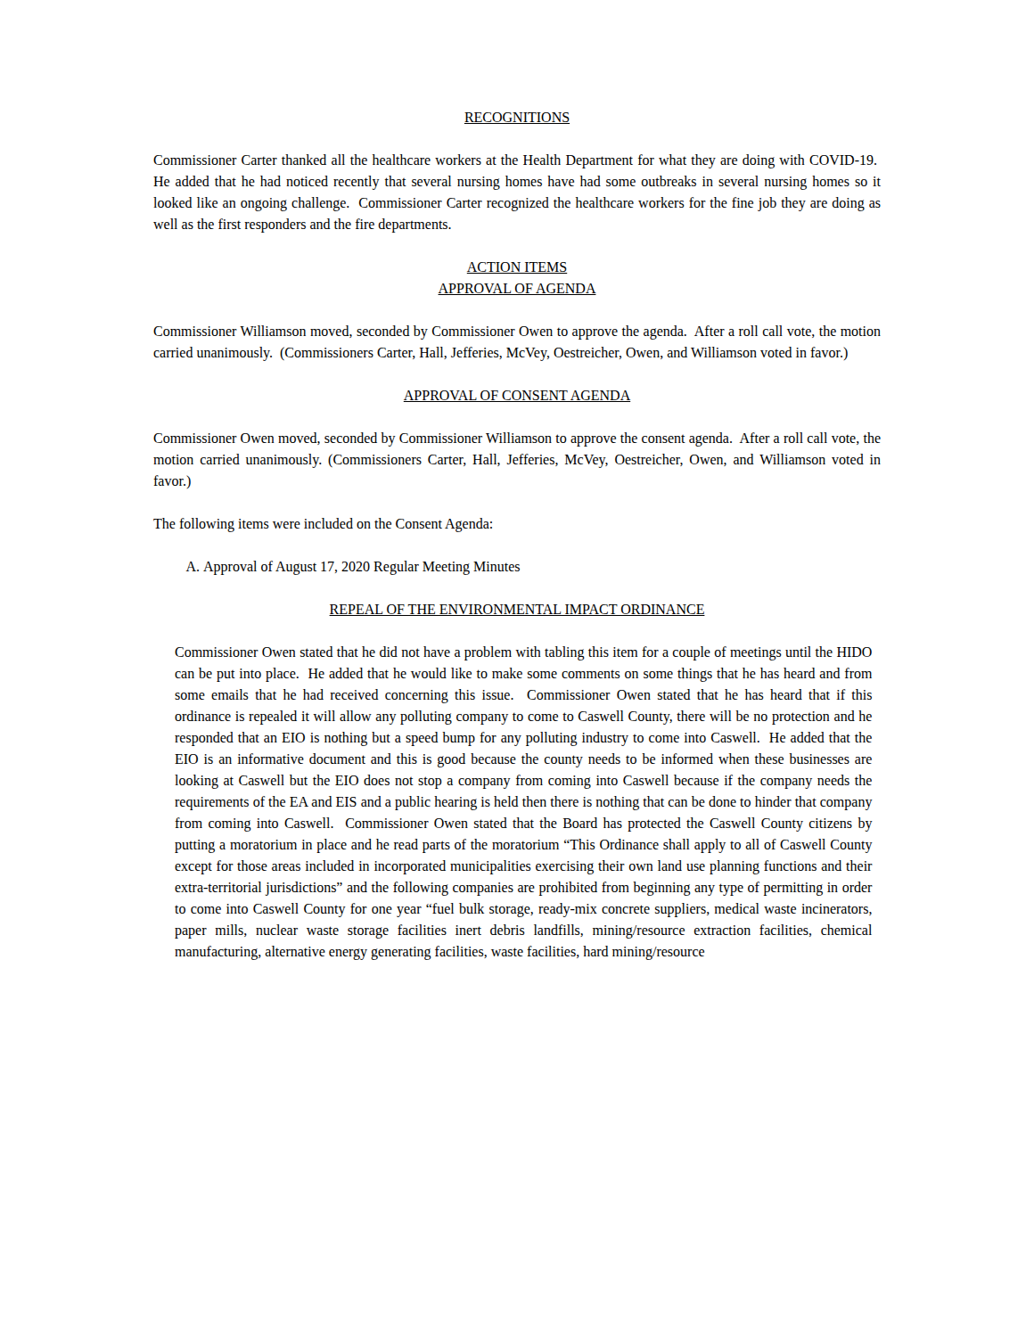RECOGNITIONS
Commissioner Carter thanked all the healthcare workers at the Health Department for what they are doing with COVID-19. He added that he had noticed recently that several nursing homes have had some outbreaks in several nursing homes so it looked like an ongoing challenge. Commissioner Carter recognized the healthcare workers for the fine job they are doing as well as the first responders and the fire departments.
ACTION ITEMS
APPROVAL OF AGENDA
Commissioner Williamson moved, seconded by Commissioner Owen to approve the agenda. After a roll call vote, the motion carried unanimously. (Commissioners Carter, Hall, Jefferies, McVey, Oestreicher, Owen, and Williamson voted in favor.)
APPROVAL OF CONSENT AGENDA
Commissioner Owen moved, seconded by Commissioner Williamson to approve the consent agenda. After a roll call vote, the motion carried unanimously. (Commissioners Carter, Hall, Jefferies, McVey, Oestreicher, Owen, and Williamson voted in favor.)
The following items were included on the Consent Agenda:
Approval of August 17, 2020 Regular Meeting Minutes
REPEAL OF THE ENVIRONMENTAL IMPACT ORDINANCE
Commissioner Owen stated that he did not have a problem with tabling this item for a couple of meetings until the HIDO can be put into place. He added that he would like to make some comments on some things that he has heard and from some emails that he had received concerning this issue. Commissioner Owen stated that he has heard that if this ordinance is repealed it will allow any polluting company to come to Caswell County, there will be no protection and he responded that an EIO is nothing but a speed bump for any polluting industry to come into Caswell. He added that the EIO is an informative document and this is good because the county needs to be informed when these businesses are looking at Caswell but the EIO does not stop a company from coming into Caswell because if the company needs the requirements of the EA and EIS and a public hearing is held then there is nothing that can be done to hinder that company from coming into Caswell. Commissioner Owen stated that the Board has protected the Caswell County citizens by putting a moratorium in place and he read parts of the moratorium “This Ordinance shall apply to all of Caswell County except for those areas included in incorporated municipalities exercising their own land use planning functions and their extra-territorial jurisdictions” and the following companies are prohibited from beginning any type of permitting in order to come into Caswell County for one year “fuel bulk storage, ready-mix concrete suppliers, medical waste incinerators, paper mills, nuclear waste storage facilities inert debris landfills, mining/resource extraction facilities, chemical manufacturing, alternative energy generating facilities, waste facilities, hard mining/resource